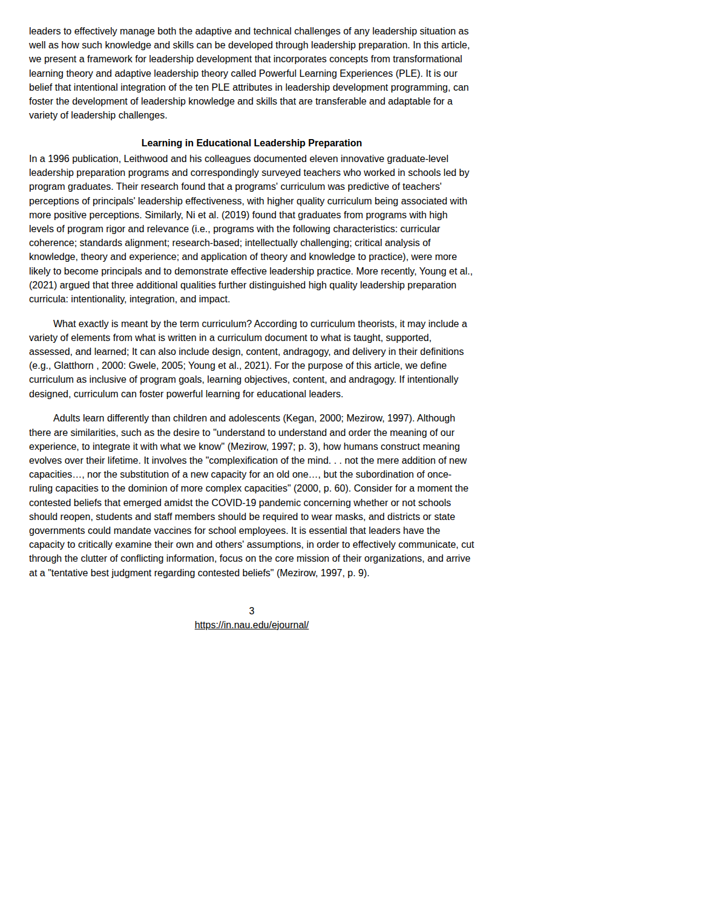leaders to effectively manage both the adaptive and technical challenges of any leadership situation as well as how such knowledge and skills can be developed through leadership preparation. In this article, we present a framework for leadership development that incorporates concepts from transformational learning theory and adaptive leadership theory called Powerful Learning Experiences (PLE). It is our belief that intentional integration of the ten PLE attributes in leadership development programming, can foster the development of leadership knowledge and skills that are transferable and adaptable for a variety of leadership challenges.
Learning in Educational Leadership Preparation
In a 1996 publication, Leithwood and his colleagues documented eleven innovative graduate-level leadership preparation programs and correspondingly surveyed teachers who worked in schools led by program graduates. Their research found that a programs' curriculum was predictive of teachers' perceptions of principals' leadership effectiveness, with higher quality curriculum being associated with more positive perceptions. Similarly, Ni et al. (2019) found that graduates from programs with high levels of program rigor and relevance (i.e., programs with the following characteristics: curricular coherence; standards alignment; research-based; intellectually challenging; critical analysis of knowledge, theory and experience; and application of theory and knowledge to practice), were more likely to become principals and to demonstrate effective leadership practice. More recently, Young et al., (2021) argued that three additional qualities further distinguished high quality leadership preparation curricula: intentionality, integration, and impact.
What exactly is meant by the term curriculum? According to curriculum theorists, it may include a variety of elements from what is written in a curriculum document to what is taught, supported, assessed, and learned; It can also include design, content, andragogy, and delivery in their definitions (e.g., Glatthorn , 2000: Gwele, 2005; Young et al., 2021). For the purpose of this article, we define curriculum as inclusive of program goals, learning objectives, content, and andragogy. If intentionally designed, curriculum can foster powerful learning for educational leaders.
Adults learn differently than children and adolescents (Kegan, 2000; Mezirow, 1997). Although there are similarities, such as the desire to "understand to understand and order the meaning of our experience, to integrate it with what we know" (Mezirow, 1997; p. 3), how humans construct meaning evolves over their lifetime. It involves the "complexification of the mind. . . not the mere addition of new capacities…, nor the substitution of a new capacity for an old one…, but the subordination of once-ruling capacities to the dominion of more complex capacities" (2000, p. 60). Consider for a moment the contested beliefs that emerged amidst the COVID-19 pandemic concerning whether or not schools should reopen, students and staff members should be required to wear masks, and districts or state governments could mandate vaccines for school employees. It is essential that leaders have the capacity to critically examine their own and others' assumptions, in order to effectively communicate, cut through the clutter of conflicting information, focus on the core mission of their organizations, and arrive at a "tentative best judgment regarding contested beliefs" (Mezirow, 1997, p. 9).
3 https://in.nau.edu/ejournal/